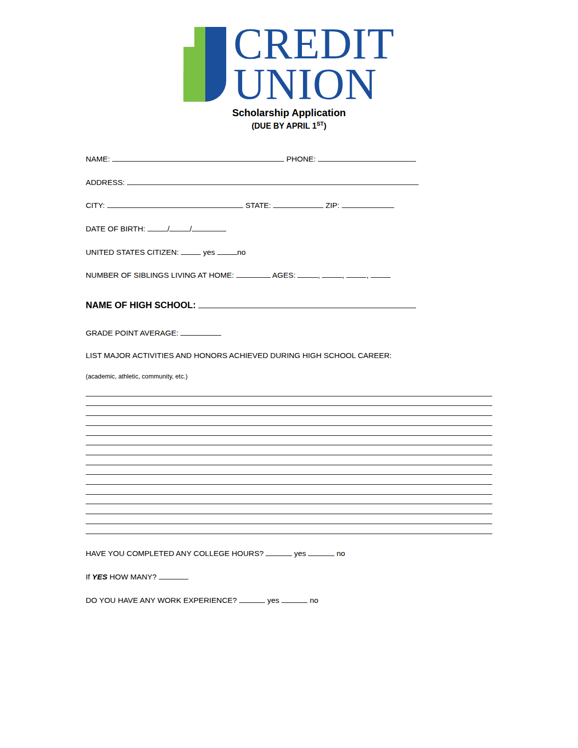CREDIT UNION
Scholarship Application
(DUE BY APRIL 1ST)
NAME: PHONE:
ADDRESS:
CITY: STATE: ZIP:
DATE OF BIRTH: / /
UNITED STATES CITIZEN: yes no
NUMBER OF SIBLINGS LIVING AT HOME: AGES: , , ,
NAME OF HIGH SCHOOL:
GRADE POINT AVERAGE:
LIST MAJOR ACTIVITIES AND HONORS ACHIEVED DURING HIGH SCHOOL CAREER:
(academic, athletic, community, etc.)
HAVE YOU COMPLETED ANY COLLEGE HOURS? yes no
If YES HOW MANY?
DO YOU HAVE ANY WORK EXPERIENCE? yes no